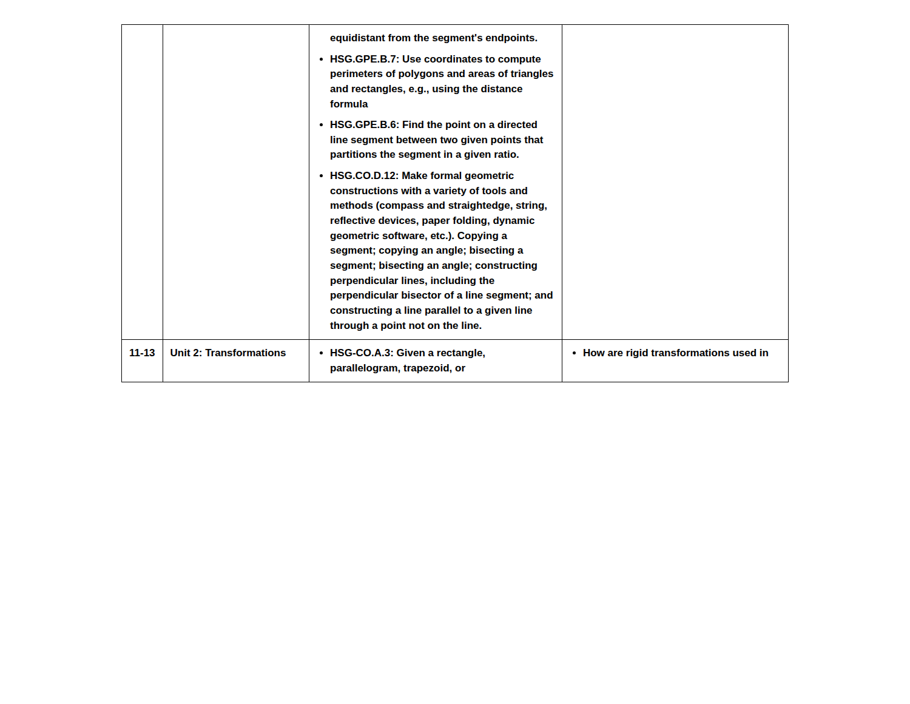| | | equidistant from the segment's endpoints. HSG.GPE.B.7: Use coordinates to compute perimeters of polygons and areas of triangles and rectangles, e.g., using the distance formula HSG.GPE.B.6: Find the point on a directed line segment between two given points that partitions the segment in a given ratio. HSG.CO.D.12: Make formal geometric constructions with a variety of tools and methods (compass and straightedge, string, reflective devices, paper folding, dynamic geometric software, etc.). Copying a segment; copying an angle; bisecting a segment; bisecting an angle; constructing perpendicular lines, including the perpendicular bisector of a line segment; and constructing a line parallel to a given line through a point not on the line. | |
| 11-13 | Unit 2: Transformations | HSG-CO.A.3: Given a rectangle, parallelogram, trapezoid, or | How are rigid transformations used in |